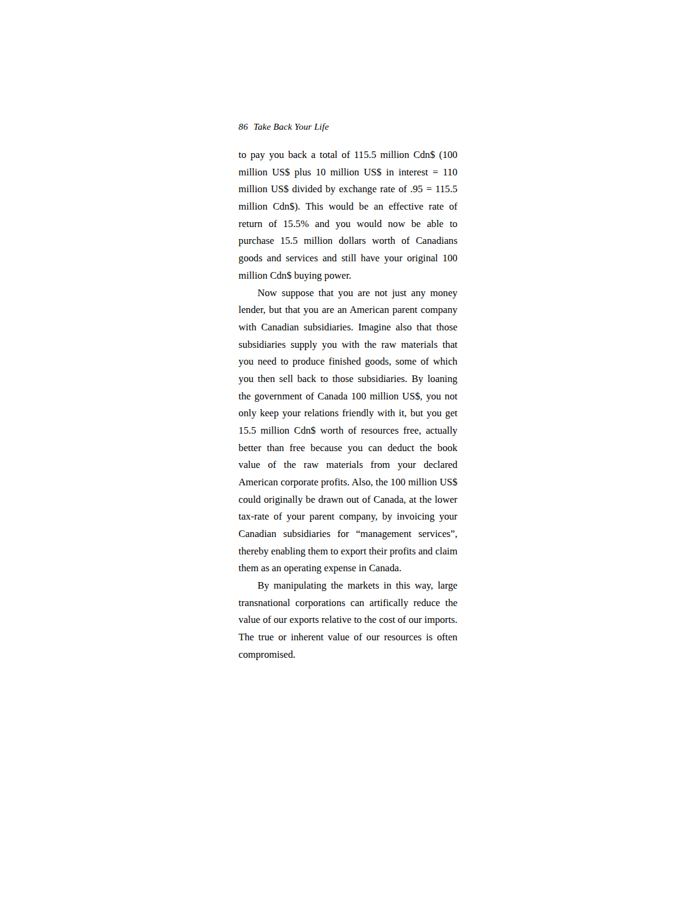86 Take Back Your Life
to pay you back a total of 115.5 million Cdn$ (100 million US$ plus 10 million US$ in interest = 110 million US$ divided by exchange rate of .95 = 115.5 million Cdn$). This would be an effective rate of return of 15.5% and you would now be able to purchase 15.5 million dollars worth of Canadians goods and services and still have your original 100 million Cdn$ buying power.
Now suppose that you are not just any money lender, but that you are an American parent company with Canadian subsidiaries. Imagine also that those subsidiaries supply you with the raw materials that you need to produce finished goods, some of which you then sell back to those subsidiaries. By loaning the government of Canada 100 million US$, you not only keep your relations friendly with it, but you get 15.5 million Cdn$ worth of resources free, actually better than free because you can deduct the book value of the raw materials from your declared American corporate profits. Also, the 100 million US$ could originally be drawn out of Canada, at the lower tax-rate of your parent company, by invoicing your Canadian subsidiaries for “management services”, thereby enabling them to export their profits and claim them as an operating expense in Canada.
By manipulating the markets in this way, large transnational corporations can artifically reduce the value of our exports relative to the cost of our imports. The true or inherent value of our resources is often compromised.